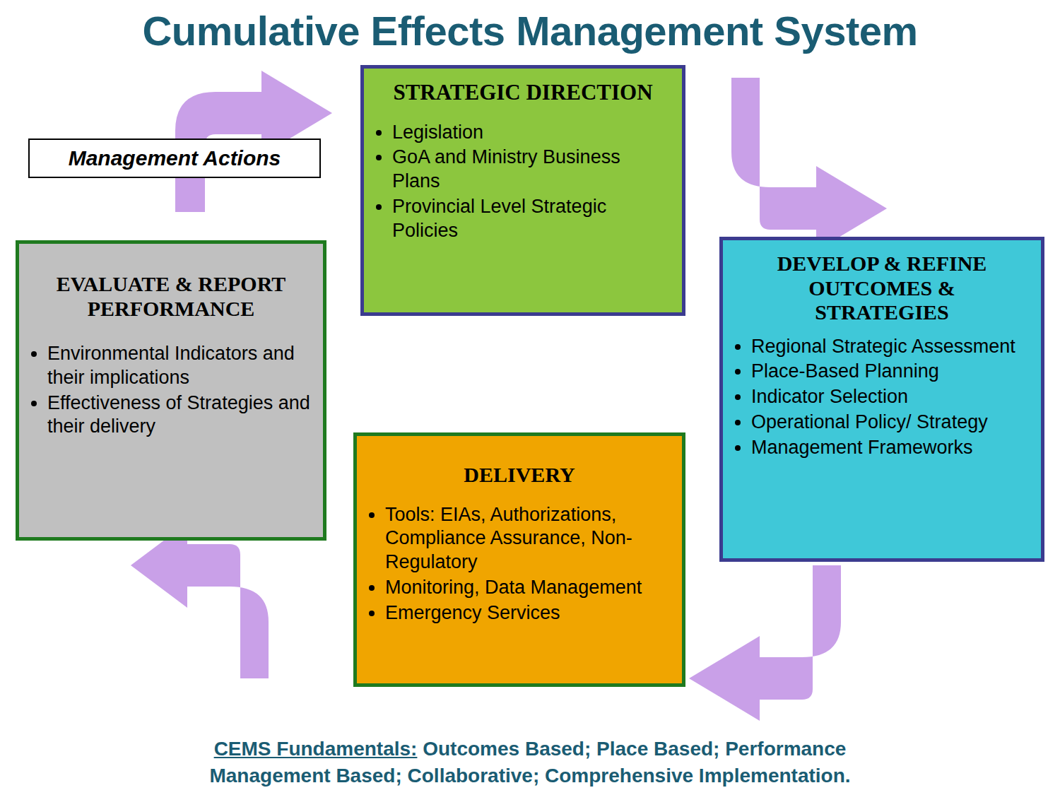Cumulative Effects Management System
Management Actions
STRATEGIC DIRECTION
Legislation
GoA and Ministry Business Plans
Provincial Level Strategic Policies
DEVELOP & REFINE
OUTCOMES &
STRATEGIES
Regional Strategic Assessment
Place-Based Planning
Indicator Selection
Operational Policy/ Strategy
Management Frameworks
DELIVERY
Tools: EIAs, Authorizations, Compliance Assurance, Non-Regulatory
Monitoring, Data Management
Emergency Services
EVALUATE & REPORT
PERFORMANCE
Environmental Indicators and their implications
Effectiveness of Strategies and their delivery
CEMS Fundamentals: Outcomes Based; Place Based; Performance
Management Based; Collaborative; Comprehensive Implementation.